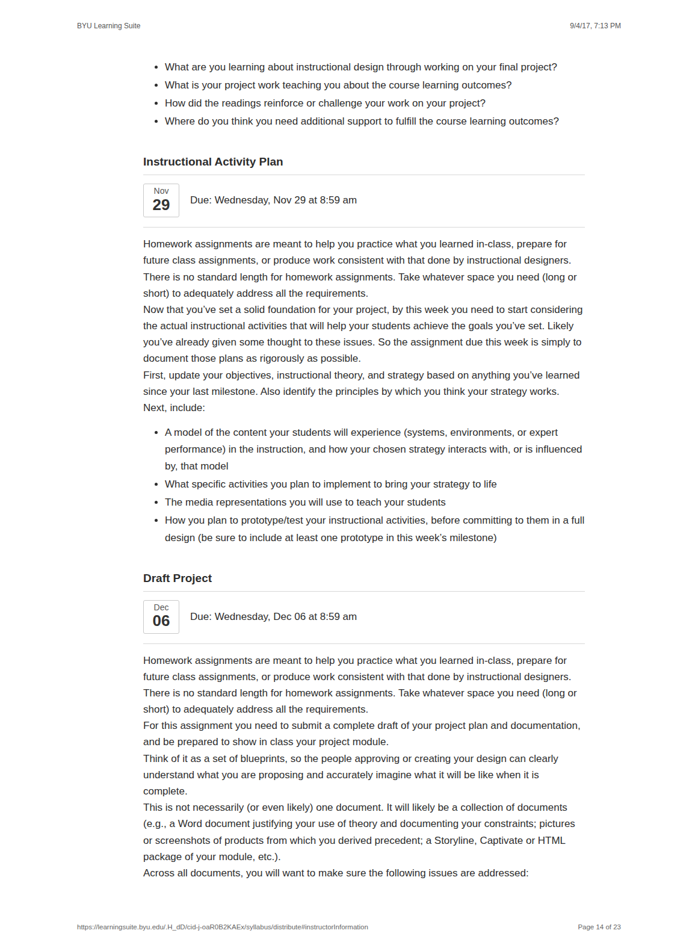BYU Learning Suite 9/4/17, 7:13 PM
What are you learning about instructional design through working on your final project?
What is your project work teaching you about the course learning outcomes?
How did the readings reinforce or challenge your work on your project?
Where do you think you need additional support to fulfill the course learning outcomes?
Instructional Activity Plan
Nov 29
Due: Wednesday, Nov 29 at 8:59 am
Homework assignments are meant to help you practice what you learned in-class, prepare for future class assignments, or produce work consistent with that done by instructional designers.
There is no standard length for homework assignments. Take whatever space you need (long or short) to adequately address all the requirements.
Now that you’ve set a solid foundation for your project, by this week you need to start considering the actual instructional activities that will help your students achieve the goals you’ve set. Likely you’ve already given some thought to these issues. So the assignment due this week is simply to document those plans as rigorously as possible.
First, update your objectives, instructional theory, and strategy based on anything you’ve learned since your last milestone. Also identify the principles by which you think your strategy works.
Next, include:
A model of the content your students will experience (systems, environments, or expert performance) in the instruction, and how your chosen strategy interacts with, or is influenced by, that model
What specific activities you plan to implement to bring your strategy to life
The media representations you will use to teach your students
How you plan to prototype/test your instructional activities, before committing to them in a full design (be sure to include at least one prototype in this week’s milestone)
Draft Project
Dec 06
Due: Wednesday, Dec 06 at 8:59 am
Homework assignments are meant to help you practice what you learned in-class, prepare for future class assignments, or produce work consistent with that done by instructional designers.
There is no standard length for homework assignments. Take whatever space you need (long or short) to adequately address all the requirements.
For this assignment you need to submit a complete draft of your project plan and documentation, and be prepared to show in class your project module.
Think of it as a set of blueprints, so the people approving or creating your design can clearly understand what you are proposing and accurately imagine what it will be like when it is complete.
This is not necessarily (or even likely) one document. It will likely be a collection of documents (e.g., a Word document justifying your use of theory and documenting your constraints; pictures or screenshots of products from which you derived precedent; a Storyline, Captivate or HTML package of your module, etc.).
Across all documents, you will want to make sure the following issues are addressed:
https://learningsuite.byu.edu/.H_dD/cid-j-oaR0B2KAEx/syllabus/distribute#instructorInformation Page 14 of 23